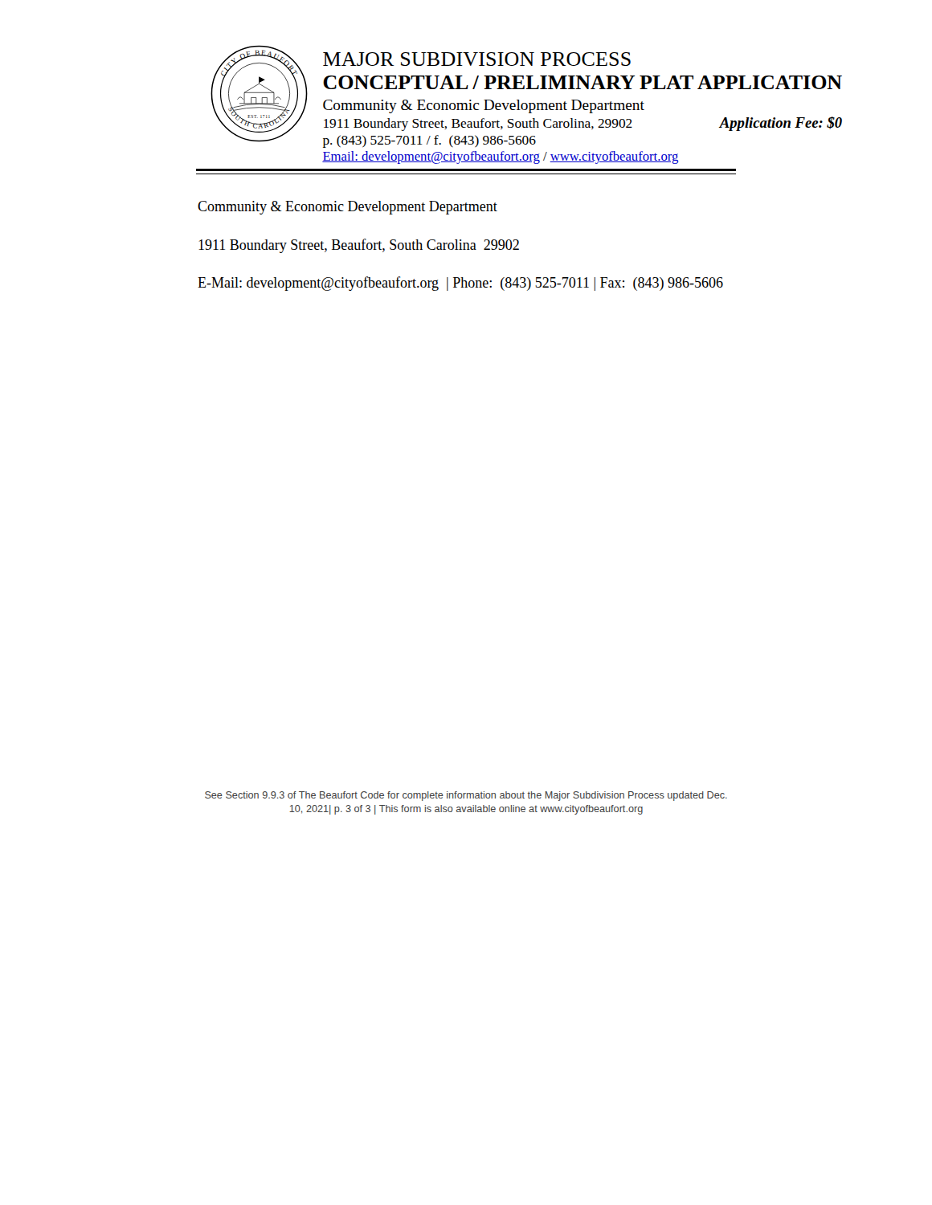CITY OF BEAUFORT SOUTH CAROLINA EST. 1711
MAJOR SUBDIVISION PROCESS
CONCEPTUAL / PRELIMINARY PLAT APPLICATION
Community & Economic Development Department
1911 Boundary Street, Beaufort, South Carolina, 29902 Application Fee: $0
p. (843) 525-7011 / f. (843) 986-5606
Email: development@cityofbeaufort.org / www.cityofbeaufort.org
Community & Economic Development Department
1911 Boundary Street, Beaufort, South Carolina 29902
E-Mail: development@cityofbeaufort.org | Phone: (843) 525-7011 | Fax: (843) 986-5606
See Section 9.9.3 of The Beaufort Code for complete information about the Major Subdivision Process updated Dec. 10, 2021| p. 3 of 3 | This form is also available online at www.cityofbeaufort.org